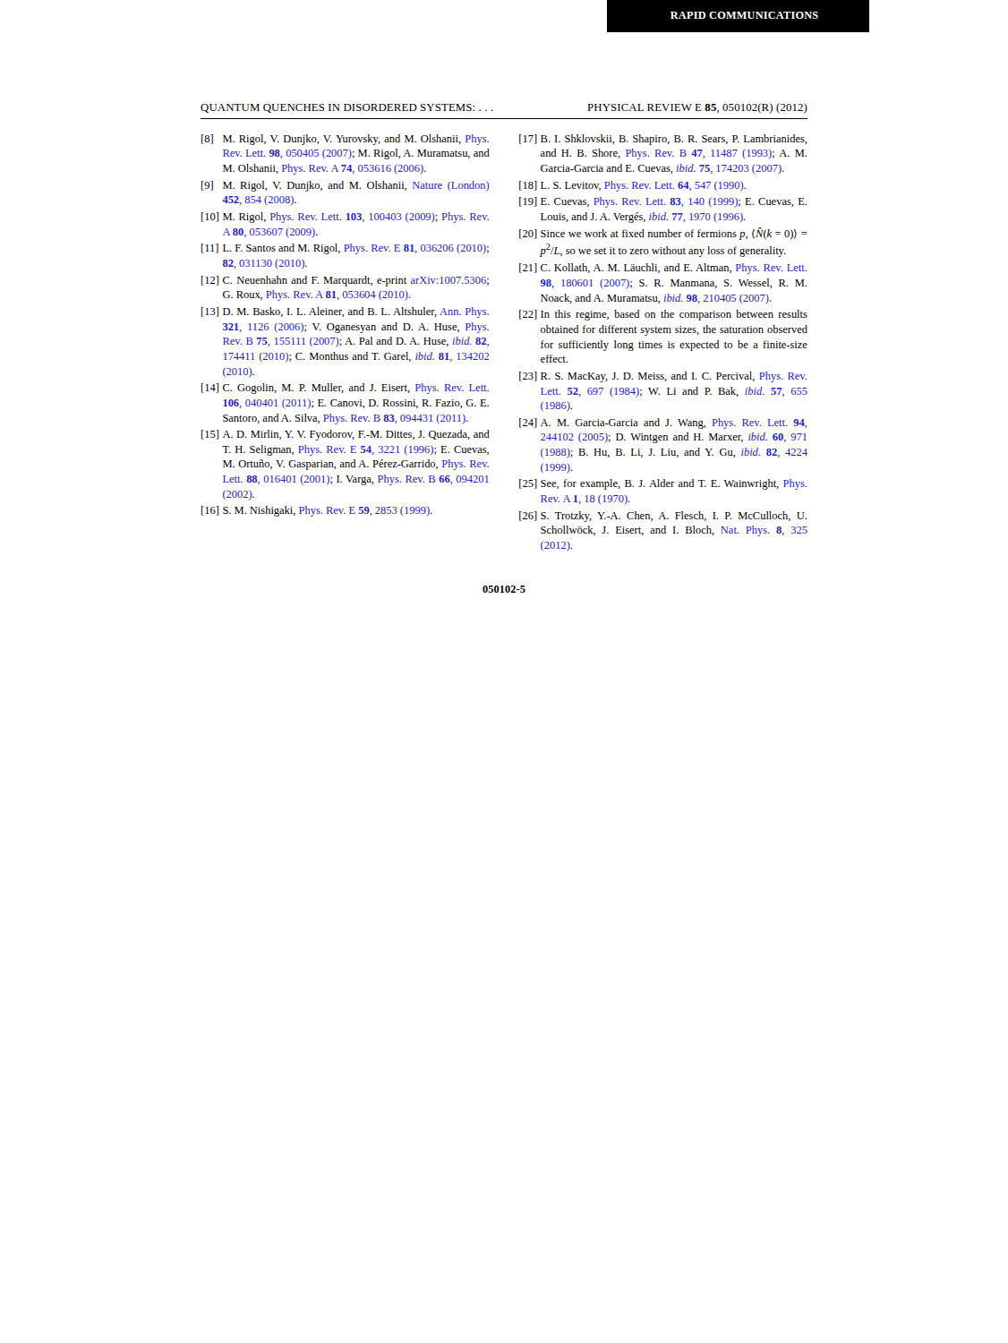RAPID COMMUNICATIONS
QUANTUM QUENCHES IN DISORDERED SYSTEMS: . . .
PHYSICAL REVIEW E 85, 050102(R) (2012)
[8] M. Rigol, V. Dunjko, V. Yurovsky, and M. Olshanii, Phys. Rev. Lett. 98, 050405 (2007); M. Rigol, A. Muramatsu, and M. Olshanii, Phys. Rev. A 74, 053616 (2006).
[9] M. Rigol, V. Dunjko, and M. Olshanii, Nature (London) 452, 854 (2008).
[10] M. Rigol, Phys. Rev. Lett. 103, 100403 (2009); Phys. Rev. A 80, 053607 (2009).
[11] L. F. Santos and M. Rigol, Phys. Rev. E 81, 036206 (2010); 82, 031130 (2010).
[12] C. Neuenhahn and F. Marquardt, e-print arXiv:1007.5306; G. Roux, Phys. Rev. A 81, 053604 (2010).
[13] D. M. Basko, I. L. Aleiner, and B. L. Altshuler, Ann. Phys. 321, 1126 (2006); V. Oganesyan and D. A. Huse, Phys. Rev. B 75, 155111 (2007); A. Pal and D. A. Huse, ibid. 82, 174411 (2010); C. Monthus and T. Garel, ibid. 81, 134202 (2010).
[14] C. Gogolin, M. P. Muller, and J. Eisert, Phys. Rev. Lett. 106, 040401 (2011); E. Canovi, D. Rossini, R. Fazio, G. E. Santoro, and A. Silva, Phys. Rev. B 83, 094431 (2011).
[15] A. D. Mirlin, Y. V. Fyodorov, F.-M. Dittes, J. Quezada, and T. H. Seligman, Phys. Rev. E 54, 3221 (1996); E. Cuevas, M. Ortuño, V. Gasparian, and A. Pérez-Garrido, Phys. Rev. Lett. 88, 016401 (2001); I. Varga, Phys. Rev. B 66, 094201 (2002).
[16] S. M. Nishigaki, Phys. Rev. E 59, 2853 (1999).
[17] B. I. Shklovskii, B. Shapiro, B. R. Sears, P. Lambrianides, and H. B. Shore, Phys. Rev. B 47, 11487 (1993); A. M. Garcia-Garcia and E. Cuevas, ibid. 75, 174203 (2007).
[18] L. S. Levitov, Phys. Rev. Lett. 64, 547 (1990).
[19] E. Cuevas, Phys. Rev. Lett. 83, 140 (1999); E. Cuevas, E. Louis, and J. A. Vergés, ibid. 77, 1970 (1996).
[20] Since we work at fixed number of fermions p, ⟨N̂(k = 0)⟩ = p2/L, so we set it to zero without any loss of generality.
[21] C. Kollath, A. M. Läuchli, and E. Altman, Phys. Rev. Lett. 98, 180601 (2007); S. R. Manmana, S. Wessel, R. M. Noack, and A. Muramatsu, ibid. 98, 210405 (2007).
[22] In this regime, based on the comparison between results obtained for different system sizes, the saturation observed for sufficiently long times is expected to be a finite-size effect.
[23] R. S. MacKay, J. D. Meiss, and I. C. Percival, Phys. Rev. Lett. 52, 697 (1984); W. Li and P. Bak, ibid. 57, 655 (1986).
[24] A. M. Garcia-Garcia and J. Wang, Phys. Rev. Lett. 94, 244102 (2005); D. Wintgen and H. Marxer, ibid. 60, 971 (1988); B. Hu, B. Li, J. Liu, and Y. Gu, ibid. 82, 4224 (1999).
[25] See, for example, B. J. Alder and T. E. Wainwright, Phys. Rev. A 1, 18 (1970).
[26] S. Trotzky, Y.-A. Chen, A. Flesch, I. P. McCulloch, U. Schollwöck, J. Eisert, and I. Bloch, Nat. Phys. 8, 325 (2012).
050102-5